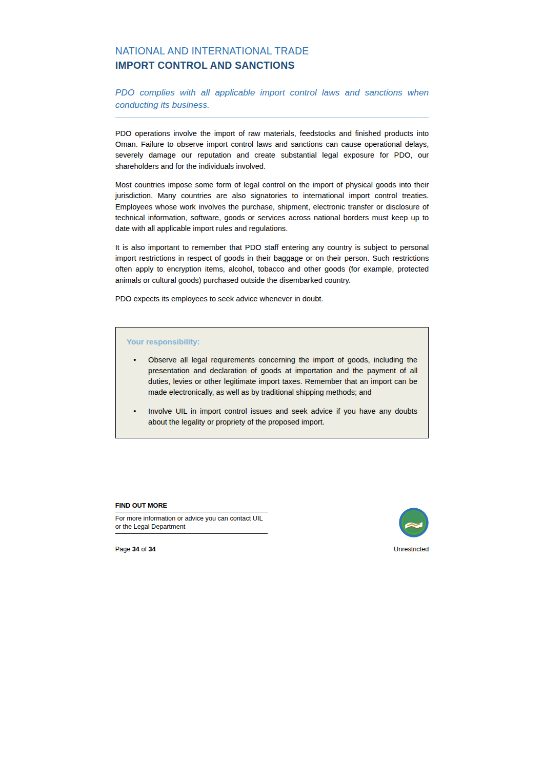NATIONAL AND INTERNATIONAL TRADE
IMPORT CONTROL AND SANCTIONS
PDO complies with all applicable import control laws and sanctions when conducting its business.
PDO operations involve the import of raw materials, feedstocks and finished products into Oman. Failure to observe import control laws and sanctions can cause operational delays, severely damage our reputation and create substantial legal exposure for PDO, our shareholders and for the individuals involved.
Most countries impose some form of legal control on the import of physical goods into their jurisdiction. Many countries are also signatories to international import control treaties. Employees whose work involves the purchase, shipment, electronic transfer or disclosure of technical information, software, goods or services across national borders must keep up to date with all applicable import rules and regulations.
It is also important to remember that PDO staff entering any country is subject to personal import restrictions in respect of goods in their baggage or on their person. Such restrictions often apply to encryption items, alcohol, tobacco and other goods (for example, protected animals or cultural goods) purchased outside the disembarked country.
PDO expects its employees to seek advice whenever in doubt.
Your responsibility:
Observe all legal requirements concerning the import of goods, including the presentation and declaration of goods at importation and the payment of all duties, levies or other legitimate import taxes. Remember that an import can be made electronically, as well as by traditional shipping methods; and
Involve UIL in import control issues and seek advice if you have any doubts about the legality or propriety of the proposed import.
FIND OUT MORE
For more information or advice you can contact UIL or the Legal Department
Page 34 of 34
Unrestricted